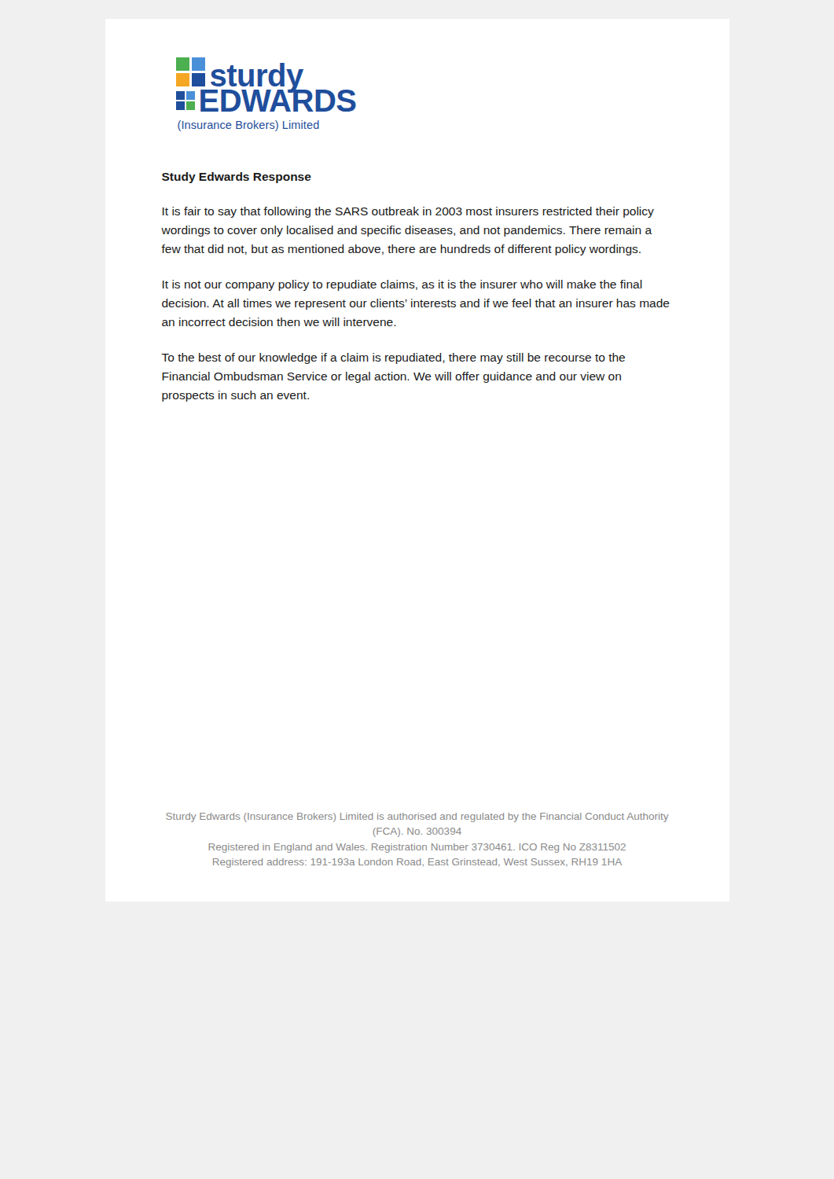sturdy
EDWARDS
(Insurance Brokers) Limited
Study Edwards Response
It is fair to say that following the SARS outbreak in 2003 most insurers restricted their policy wordings to cover only localised and specific diseases, and not pandemics. There remain a few that did not, but as mentioned above, there are hundreds of different policy wordings.
It is not our company policy to repudiate claims, as it is the insurer who will make the final decision. At all times we represent our clients’ interests and if we feel that an insurer has made an incorrect decision then we will intervene.
To the best of our knowledge if a claim is repudiated, there may still be recourse to the Financial Ombudsman Service or legal action. We will offer guidance and our view on prospects in such an event.
Sturdy Edwards (Insurance Brokers) Limited is authorised and regulated by the Financial Conduct Authority (FCA). No. 300394
Registered in England and Wales. Registration Number 3730461. ICO Reg No Z8311502
Registered address: 191-193a London Road, East Grinstead, West Sussex, RH19 1HA